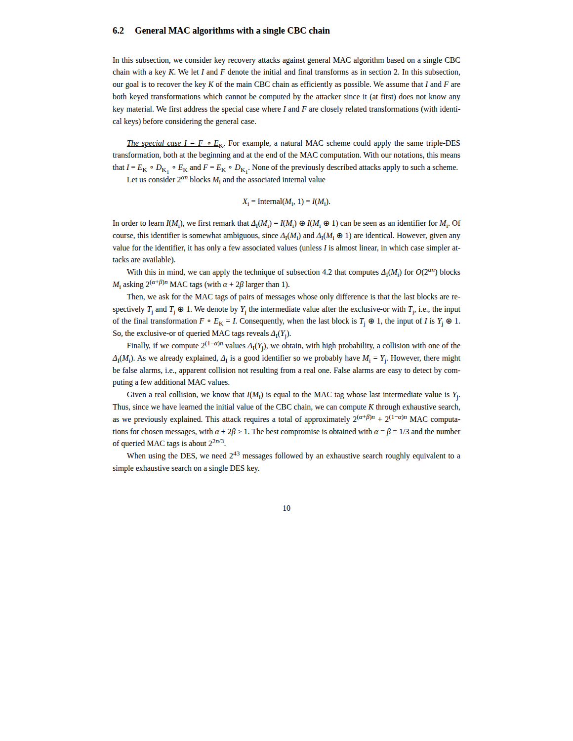6.2 General MAC algorithms with a single CBC chain
In this subsection, we consider key recovery attacks against general MAC algorithm based on a single CBC chain with a key K. We let I and F denote the initial and final transforms as in section 2. In this subsection, our goal is to recover the key K of the main CBC chain as efficiently as possible. We assume that I and F are both keyed transformations which cannot be computed by the attacker since it (at first) does not know any key material. We first address the special case where I and F are closely related transformations (with identical keys) before considering the general case.
The special case I = F ∘ EK. For example, a natural MAC scheme could apply the same triple-DES transformation, both at the beginning and at the end of the MAC computation. With our notations, this means that I = EK ∘ DK1 ∘ EK and F = EK ∘ DK1. None of the previously described attacks apply to such a scheme.
Let us consider 2αn blocks Mi and the associated internal value
Xi = Internal(Mi, 1) = I(Mi).
In order to learn I(Mi), we first remark that ΔI(Mi) = I(Mi) ⊕ I(Mi ⊕ 1) can be seen as an identifier for Mi. Of course, this identifier is somewhat ambiguous, since ΔI(Mi) and ΔI(Mi ⊕ 1) are identical. However, given any value for the identifier, it has only a few associated values (unless I is almost linear, in which case simpler attacks are available).
With this in mind, we can apply the technique of subsection 4.2 that computes ΔI(Mi) for O(2αn) blocks Mi asking 2(α+β)n MAC tags (with α + 2β larger than 1).
Then, we ask for the MAC tags of pairs of messages whose only difference is that the last blocks are respectively Tj and Tj ⊕ 1. We denote by Yj the intermediate value after the exclusive-or with Tj, i.e., the input of the final transformation F ∘ EK = I. Consequently, when the last block is Tj ⊕ 1, the input of I is Yj ⊕ 1. So, the exclusive-or of queried MAC tags reveals ΔI(Yj).
Finally, if we compute 2(1−α)n values ΔI(Yj), we obtain, with high probability, a collision with one of the ΔI(Mi). As we already explained, ΔI is a good identifier so we probably have Mi = Yj. However, there might be false alarms, i.e., apparent collision not resulting from a real one. False alarms are easy to detect by computing a few additional MAC values.
Given a real collision, we know that I(Mi) is equal to the MAC tag whose last intermediate value is Yj. Thus, since we have learned the initial value of the CBC chain, we can compute K through exhaustive search, as we previously explained. This attack requires a total of approximately 2(α+β)n + 2(1−α)n MAC computations for chosen messages, with α + 2β ≥ 1. The best compromise is obtained with α = β = 1/3 and the number of queried MAC tags is about 22n/3.
When using the DES, we need 243 messages followed by an exhaustive search roughly equivalent to a simple exhaustive search on a single DES key.
10